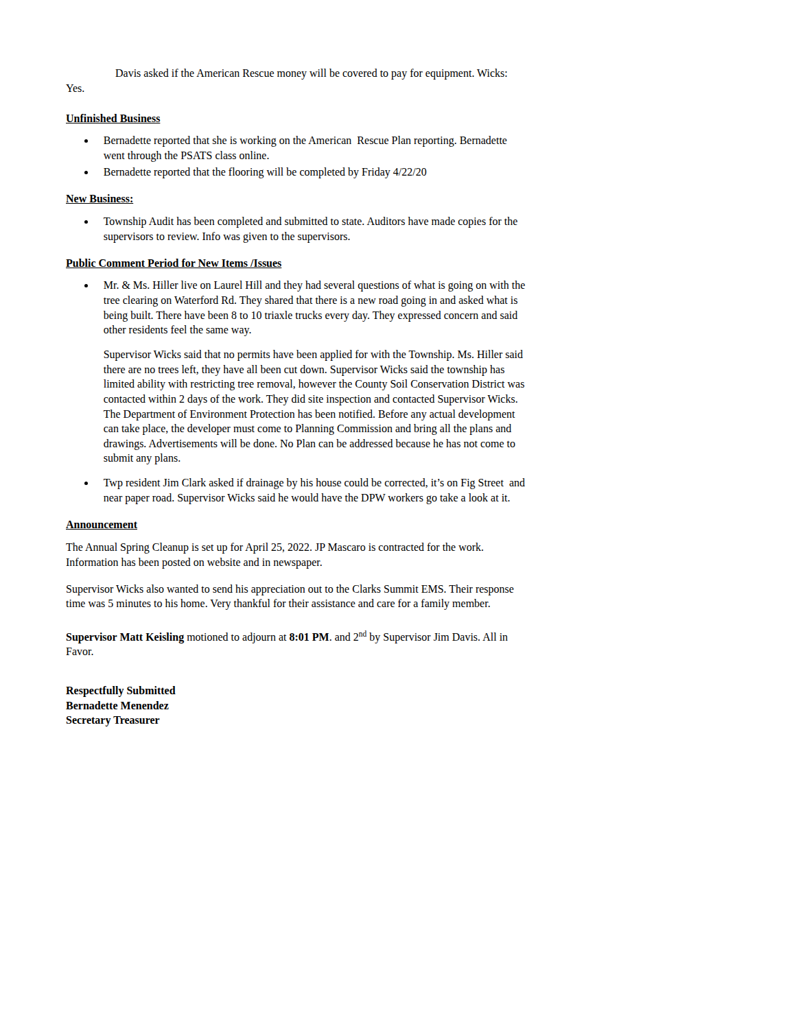Davis asked if the American Rescue money will be covered to pay for equipment. Wicks: Yes.
Unfinished Business
Bernadette reported that she is working on the American Rescue Plan reporting. Bernadette went through the PSATS class online.
Bernadette reported that the flooring will be completed by Friday 4/22/20
New Business:
Township Audit has been completed and submitted to state. Auditors have made copies for the supervisors to review. Info was given to the supervisors.
Public Comment Period for New Items /Issues
Mr. & Ms. Hiller live on Laurel Hill and they had several questions of what is going on with the tree clearing on Waterford Rd. They shared that there is a new road going in and asked what is being built. There have been 8 to 10 triaxle trucks every day. They expressed concern and said other residents feel the same way.
Supervisor Wicks said that no permits have been applied for with the Township. Ms. Hiller said there are no trees left, they have all been cut down. Supervisor Wicks said the township has limited ability with restricting tree removal, however the County Soil Conservation District was contacted within 2 days of the work. They did site inspection and contacted Supervisor Wicks. The Department of Environment Protection has been notified. Before any actual development can take place, the developer must come to Planning Commission and bring all the plans and drawings. Advertisements will be done. No Plan can be addressed because he has not come to submit any plans.
Twp resident Jim Clark asked if drainage by his house could be corrected, it’s on Fig Street and near paper road. Supervisor Wicks said he would have the DPW workers go take a look at it.
Announcement
The Annual Spring Cleanup is set up for April 25, 2022. JP Mascaro is contracted for the work. Information has been posted on website and in newspaper.
Supervisor Wicks also wanted to send his appreciation out to the Clarks Summit EMS. Their response time was 5 minutes to his home. Very thankful for their assistance and care for a family member.
Supervisor Matt Keisling motioned to adjourn at 8:01 PM. and 2nd by Supervisor Jim Davis. All in Favor.
Respectfully Submitted
Bernadette Menendez
Secretary Treasurer